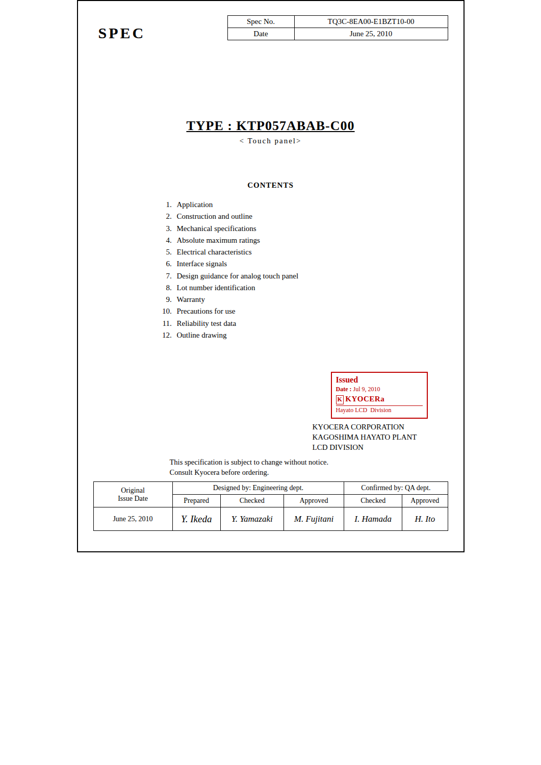SPEC
| Spec No. | TQ3C-8EA00-E1BZT10-00 |
| Date | June 25, 2010 |
TYPE : KTP057ABAB-C00
< Touch panel>
CONTENTS
Application
Construction and outline
Mechanical specifications
Absolute maximum ratings
Electrical characteristics
Interface signals
Design guidance for analog touch panel
Lot number identification
Warranty
Precautions for use
Reliability test data
Outline drawing
Issued
Date : Jul 9, 2010
KKYOCERa
Hayato LCD Division
KYOCERA CORPORATION
KAGOSHIMA HAYATO PLANT
LCD DIVISION
This specification is subject to change without notice.
Consult Kyocera before ordering.
| Original Issue Date | Designed by: Engineering dept. | Confirmed by: QA dept. |
| Prepared | Checked | Approved | Checked | Approved |
| June 25, 2010 | Y. Ikeda | Y. Yamazaki | M. Fujitani | I. Hamada | H. Ito |